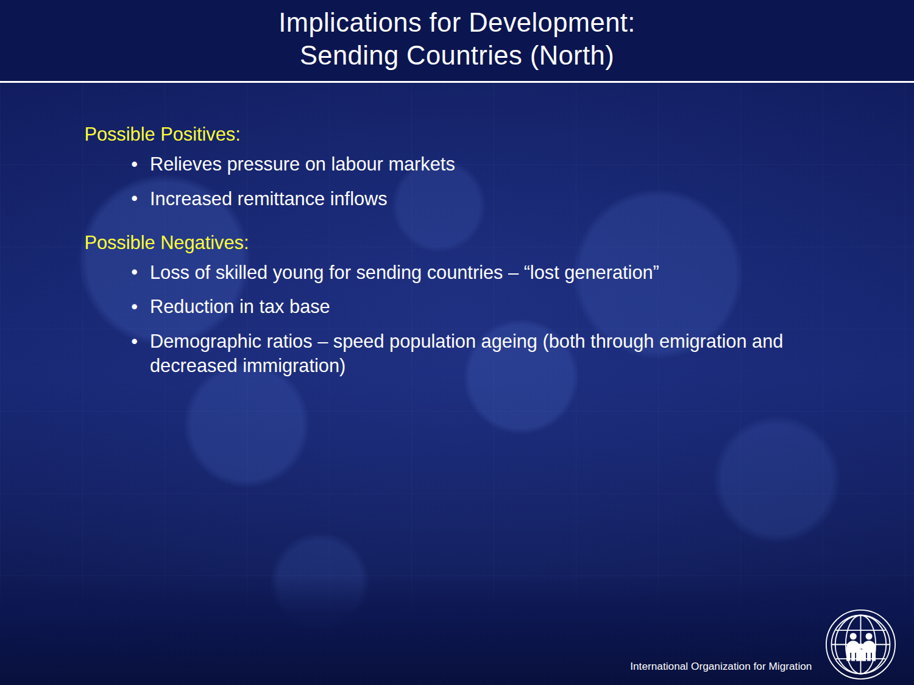Implications for Development:
Sending Countries (North)
Possible Positives:
Relieves pressure on labour markets
Increased remittance inflows
Possible Negatives:
Loss of skilled young for sending countries – “lost generation”
Reduction in tax base
Demographic ratios – speed population ageing (both through emigration and decreased immigration)
International Organization for Migration